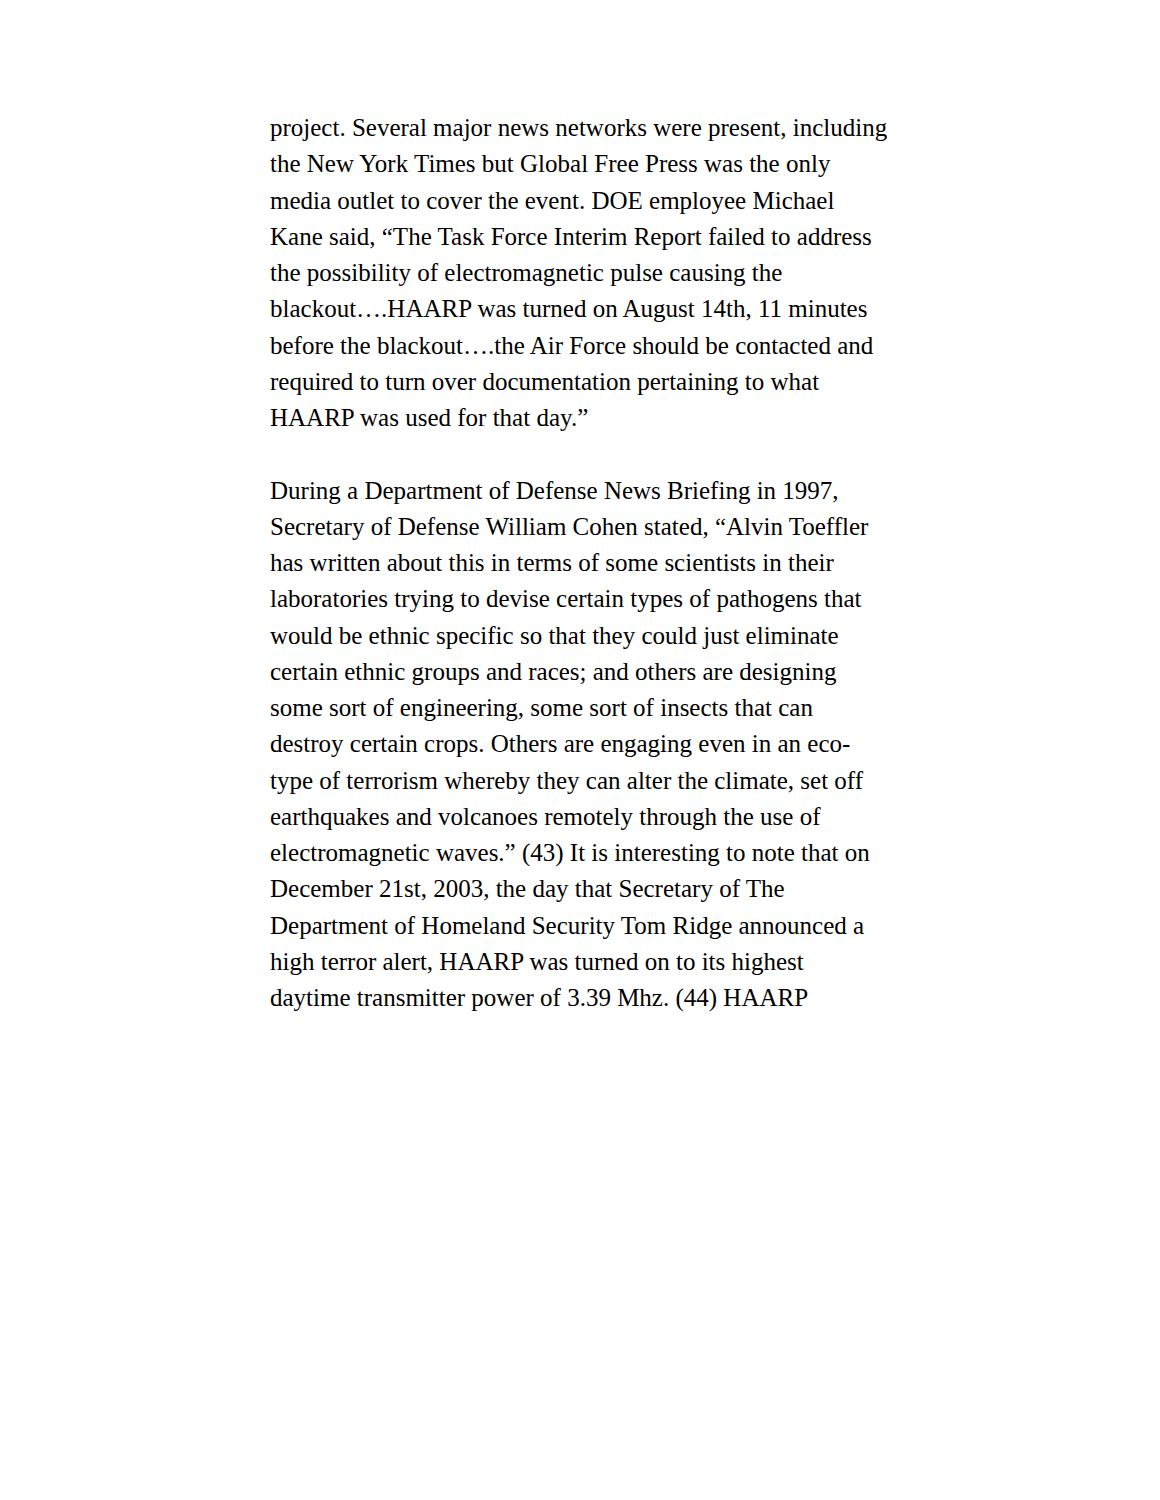project. Several major news networks were present, including the New York Times but Global Free Press was the only media outlet to cover the event. DOE employee Michael Kane said, “The Task Force Interim Report failed to address the possibility of electromagnetic pulse causing the blackout….HAARP was turned on August 14th, 11 minutes before the blackout….the Air Force should be contacted and required to turn over documentation pertaining to what HAARP was used for that day.”
During a Department of Defense News Briefing in 1997, Secretary of Defense William Cohen stated, “Alvin Toeffler has written about this in terms of some scientists in their laboratories trying to devise certain types of pathogens that would be ethnic specific so that they could just eliminate certain ethnic groups and races; and others are designing some sort of engineering, some sort of insects that can destroy certain crops. Others are engaging even in an eco-type of terrorism whereby they can alter the climate, set off earthquakes and volcanoes remotely through the use of electromagnetic waves.” (43) It is interesting to note that on December 21st, 2003, the day that Secretary of The Department of Homeland Security Tom Ridge announced a high terror alert, HAARP was turned on to its highest daytime transmitter power of 3.39 Mhz. (44) HAARP